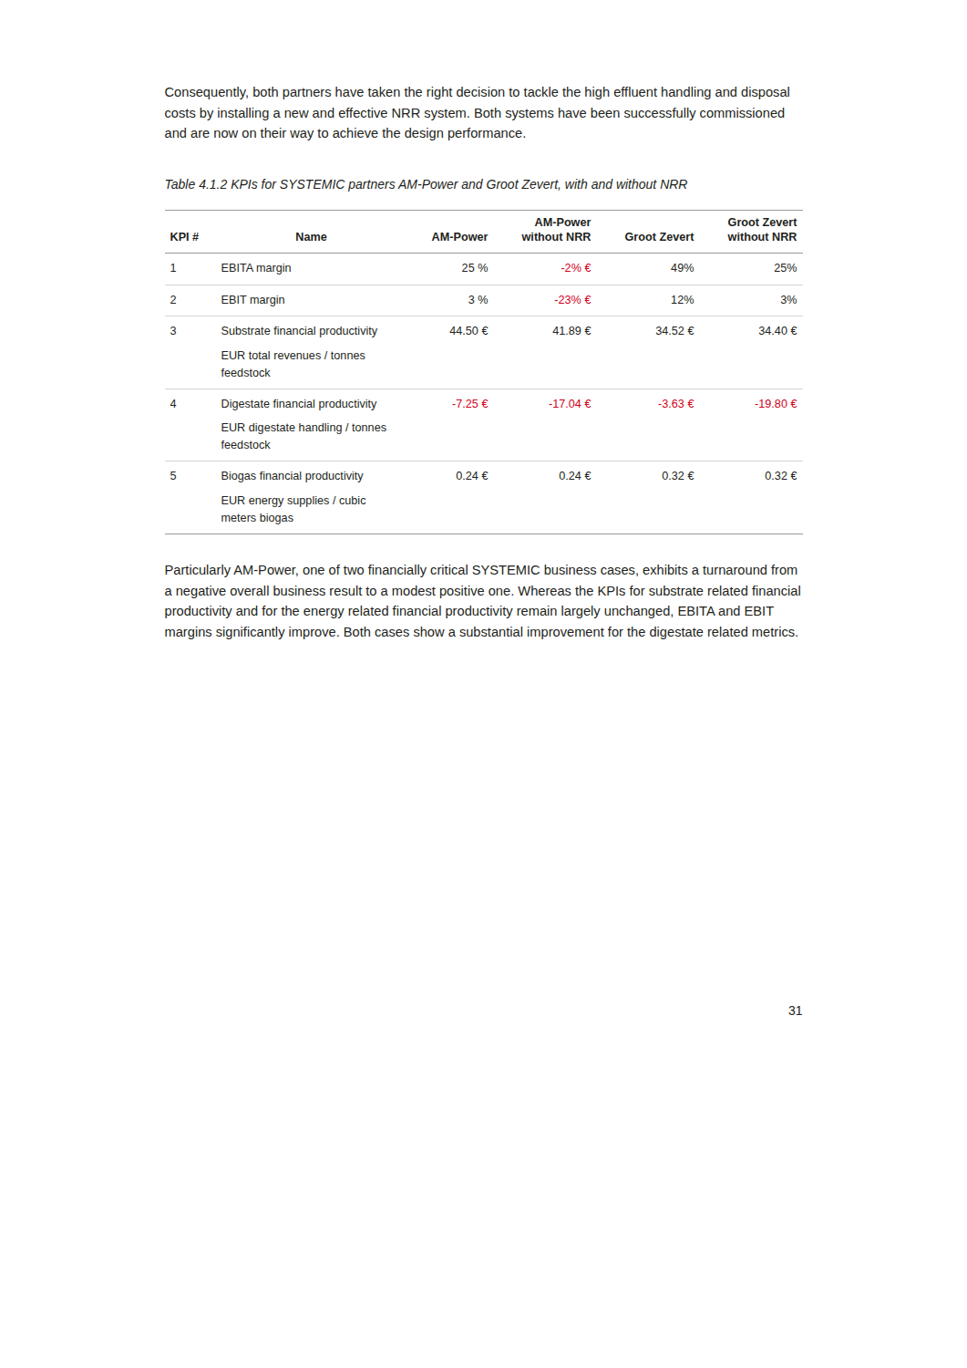Consequently, both partners have taken the right decision to tackle the high effluent handling and disposal costs by installing a new and effective NRR system. Both systems have been successfully commissioned and are now on their way to achieve the design performance.
Table 4.1.2 KPIs for SYSTEMIC partners AM-Power and Groot Zevert, with and without NRR
| KPI # | Name | AM-Power | AM-Power without NRR | Groot Zevert | Groot Zevert without NRR |
| --- | --- | --- | --- | --- | --- |
| 1 | EBITA margin | 25 % | -2% € | 49% | 25% |
| 2 | EBIT margin | 3 % | -23% € | 12% | 3% |
| 3 | Substrate financial productivity EUR total revenues / tonnes feedstock | 44.50 € | 41.89 € | 34.52 € | 34.40 € |
| 4 | Digestate financial productivity EUR digestate handling / tonnes feedstock | -7.25 € | -17.04 € | -3.63 € | -19.80 € |
| 5 | Biogas financial productivity EUR energy supplies / cubic meters biogas | 0.24 € | 0.24 € | 0.32 € | 0.32 € |
Particularly AM-Power, one of two financially critical SYSTEMIC business cases, exhibits a turnaround from a negative overall business result to a modest positive one. Whereas the KPIs for substrate related financial productivity and for the energy related financial productivity remain largely unchanged, EBITA and EBIT margins significantly improve. Both cases show a substantial improvement for the digestate related metrics.
31